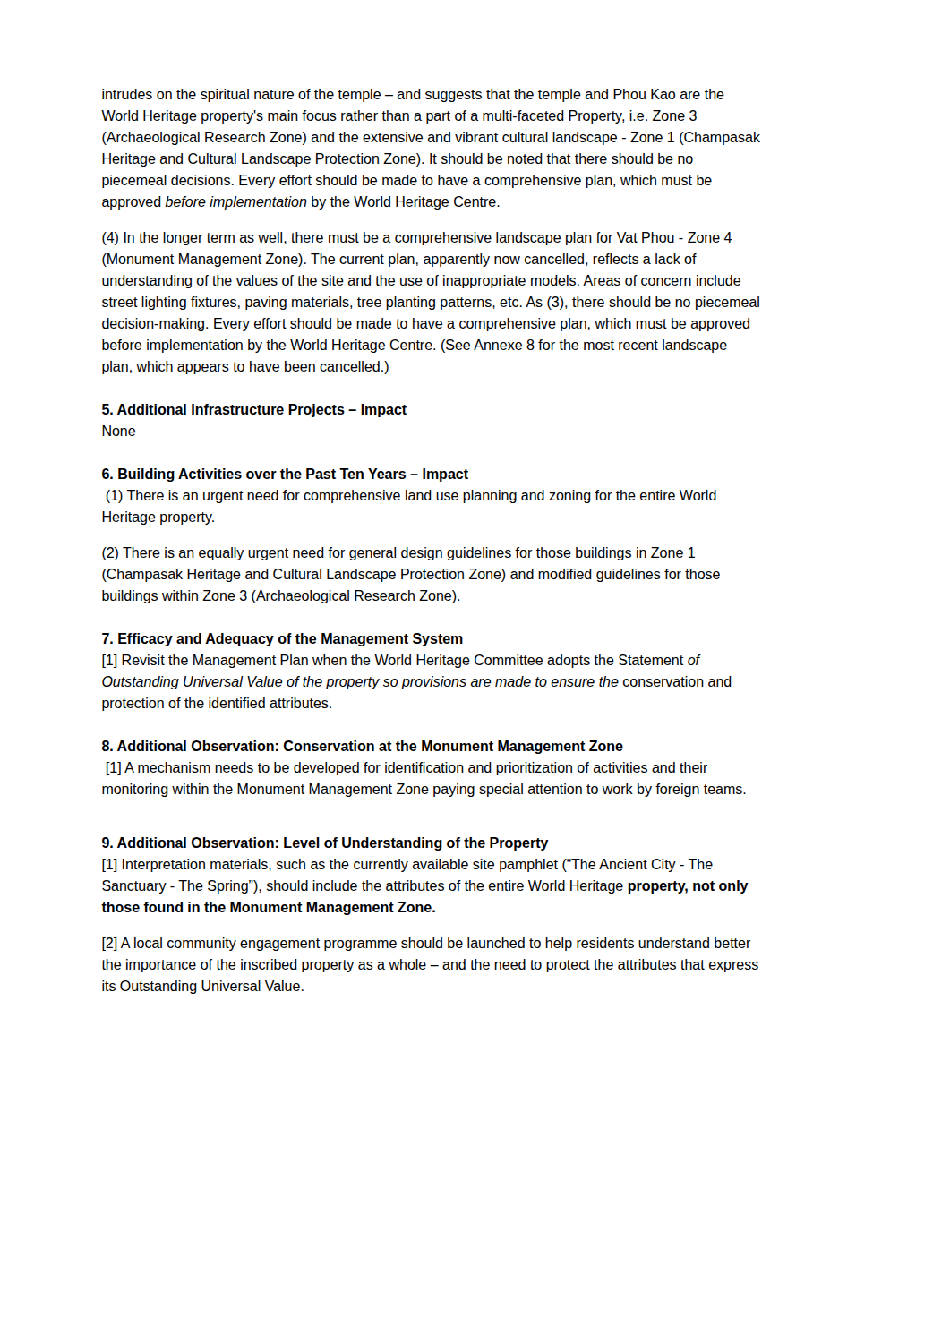intrudes on the spiritual nature of the temple – and suggests that the temple and Phou Kao are the World Heritage property's main focus rather than a part of a multi-faceted Property, i.e. Zone 3 (Archaeological Research Zone) and the extensive and vibrant cultural landscape - Zone 1 (Champasak Heritage and Cultural Landscape Protection Zone). It should be noted that there should be no piecemeal decisions. Every effort should be made to have a comprehensive plan, which must be approved before implementation by the World Heritage Centre.
(4) In the longer term as well, there must be a comprehensive landscape plan for Vat Phou - Zone 4 (Monument Management Zone). The current plan, apparently now cancelled, reflects a lack of understanding of the values of the site and the use of inappropriate models. Areas of concern include street lighting fixtures, paving materials, tree planting patterns, etc. As (3), there should be no piecemeal decision-making. Every effort should be made to have a comprehensive plan, which must be approved before implementation by the World Heritage Centre. (See Annexe 8 for the most recent landscape plan, which appears to have been cancelled.)
5. Additional Infrastructure Projects – Impact
None
6. Building Activities over the Past Ten Years – Impact
(1) There is an urgent need for comprehensive land use planning and zoning for the entire World Heritage property.
(2) There is an equally urgent need for general design guidelines for those buildings in Zone 1 (Champasak Heritage and Cultural Landscape Protection Zone) and modified guidelines for those buildings within Zone 3 (Archaeological Research Zone).
7. Efficacy and Adequacy of the Management System
[1] Revisit the Management Plan when the World Heritage Committee adopts the Statement of Outstanding Universal Value of the property so provisions are made to ensure the conservation and protection of the identified attributes.
8. Additional Observation: Conservation at the Monument Management Zone
[1] A mechanism needs to be developed for identification and prioritization of activities and their monitoring within the Monument Management Zone paying special attention to work by foreign teams.
9. Additional Observation: Level of Understanding of the Property
[1] Interpretation materials, such as the currently available site pamphlet (“The Ancient City - The Sanctuary - The Spring”), should include the attributes of the entire World Heritage property, not only those found in the Monument Management Zone.
[2] A local community engagement programme should be launched to help residents understand better the importance of the inscribed property as a whole – and the need to protect the attributes that express its Outstanding Universal Value.